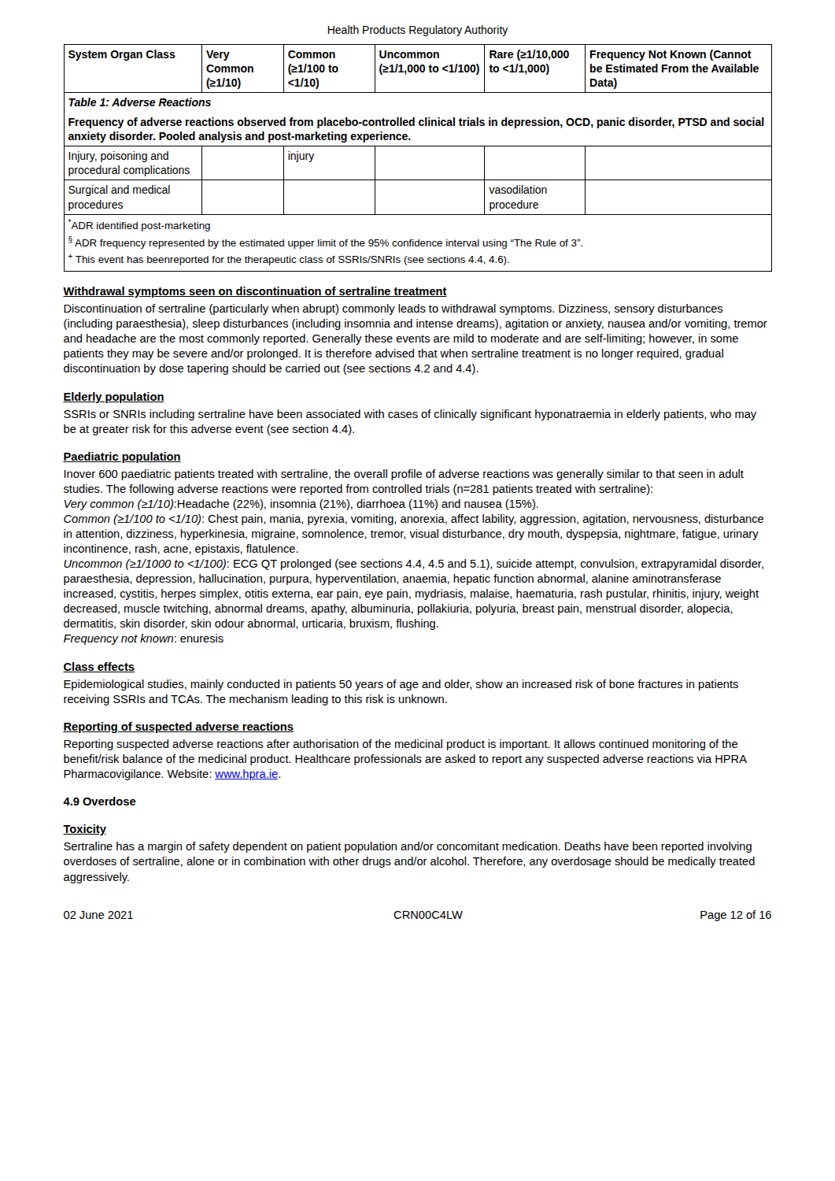Health Products Regulatory Authority
| Table 1: Adverse Reactions |
| Frequency of adverse reactions observed from placebo-controlled clinical trials in depression, OCD, panic disorder, PTSD and social anxiety disorder. Pooled analysis and post-marketing experience. |
| System Organ Class | Very Common (≥1/10) | Common (≥1/100 to <1/10) | Uncommon (≥1/1,000 to <1/100) | Rare (≥1/10,000 to <1/1,000) | Frequency Not Known (Cannot be Estimated From the Available Data) |
| Injury, poisoning and procedural complications | | injury | | | |
| Surgical and medical procedures | | | | vasodilation procedure | |
| * ADR identified post-marketing § ADR frequency represented by the estimated upper limit of the 95% confidence interval using “The Rule of 3”. + This event has beenreported for the therapeutic class of SSRIs/SNRIs (see sections 4.4, 4.6). |
Withdrawal symptoms seen on discontinuation of sertraline treatment
Discontinuation of sertraline (particularly when abrupt) commonly leads to withdrawal symptoms. Dizziness, sensory disturbances (including paraesthesia), sleep disturbances (including insomnia and intense dreams), agitation or anxiety, nausea and/or vomiting, tremor and headache are the most commonly reported. Generally these events are mild to moderate and are self-limiting; however, in some patients they may be severe and/or prolonged. It is therefore advised that when sertraline treatment is no longer required, gradual discontinuation by dose tapering should be carried out (see sections 4.2 and 4.4).
Elderly population
SSRIs or SNRIs including sertraline have been associated with cases of clinically significant hyponatraemia in elderly patients, who may be at greater risk for this adverse event (see section 4.4).
Paediatric population
Inover 600 paediatric patients treated with sertraline, the overall profile of adverse reactions was generally similar to that seen in adult studies. The following adverse reactions were reported from controlled trials (n=281 patients treated with sertraline):
Very common (≥1/10):Headache (22%), insomnia (21%), diarrhoea (11%) and nausea (15%).
Common (≥1/100 to <1/10): Chest pain, mania, pyrexia, vomiting, anorexia, affect lability, aggression, agitation, nervousness, disturbance in attention, dizziness, hyperkinesia, migraine, somnolence, tremor, visual disturbance, dry mouth, dyspepsia, nightmare, fatigue, urinary incontinence, rash, acne, epistaxis, flatulence.
Uncommon (≥1/1000 to <1/100): ECG QT prolonged (see sections 4.4, 4.5 and 5.1), suicide attempt, convulsion, extrapyramidal disorder, paraesthesia, depression, hallucination, purpura, hyperventilation, anaemia, hepatic function abnormal, alanine aminotransferase increased, cystitis, herpes simplex, otitis externa, ear pain, eye pain, mydriasis, malaise, haematuria, rash pustular, rhinitis, injury, weight decreased, muscle twitching, abnormal dreams, apathy, albuminuria, pollakiuria, polyuria, breast pain, menstrual disorder, alopecia, dermatitis, skin disorder, skin odour abnormal, urticaria, bruxism, flushing.
Frequency not known: enuresis
Class effects
Epidemiological studies, mainly conducted in patients 50 years of age and older, show an increased risk of bone fractures in patients receiving SSRIs and TCAs. The mechanism leading to this risk is unknown.
Reporting of suspected adverse reactions
Reporting suspected adverse reactions after authorisation of the medicinal product is important. It allows continued monitoring of the benefit/risk balance of the medicinal product. Healthcare professionals are asked to report any suspected adverse reactions via HPRA Pharmacovigilance. Website: www.hpra.ie.
4.9 Overdose
Toxicity
Sertraline has a margin of safety dependent on patient population and/or concomitant medication. Deaths have been reported involving overdoses of sertraline, alone or in combination with other drugs and/or alcohol. Therefore, any overdosage should be medically treated aggressively.
02 June 2021 CRN00C4LW Page 12 of 16